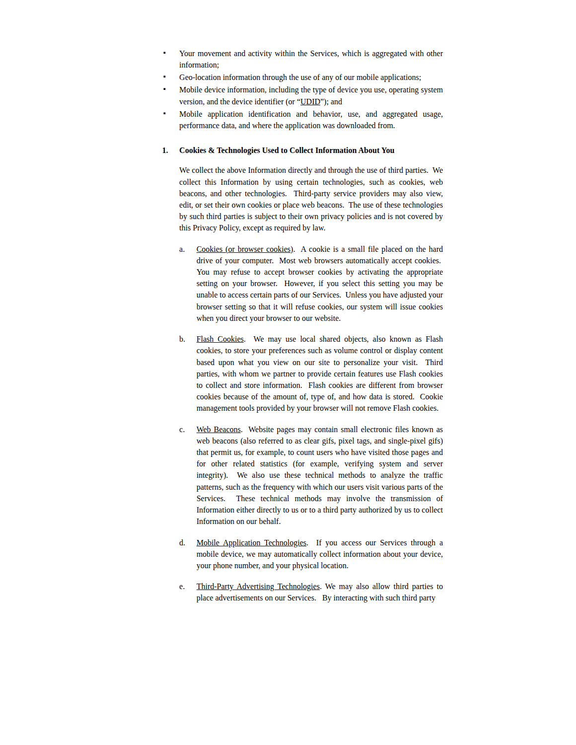Your movement and activity within the Services, which is aggregated with other information;
Geo-location information through the use of any of our mobile applications;
Mobile device information, including the type of device you use, operating system version, and the device identifier (or “UDID”); and
Mobile application identification and behavior, use, and aggregated usage, performance data, and where the application was downloaded from.
1. Cookies & Technologies Used to Collect Information About You
We collect the above Information directly and through the use of third parties. We collect this Information by using certain technologies, such as cookies, web beacons, and other technologies. Third-party service providers may also view, edit, or set their own cookies or place web beacons. The use of these technologies by such third parties is subject to their own privacy policies and is not covered by this Privacy Policy, except as required by law.
a. Cookies (or browser cookies). A cookie is a small file placed on the hard drive of your computer. Most web browsers automatically accept cookies. You may refuse to accept browser cookies by activating the appropriate setting on your browser. However, if you select this setting you may be unable to access certain parts of our Services. Unless you have adjusted your browser setting so that it will refuse cookies, our system will issue cookies when you direct your browser to our website.
b. Flash Cookies. We may use local shared objects, also known as Flash cookies, to store your preferences such as volume control or display content based upon what you view on our site to personalize your visit. Third parties, with whom we partner to provide certain features use Flash cookies to collect and store information. Flash cookies are different from browser cookies because of the amount of, type of, and how data is stored. Cookie management tools provided by your browser will not remove Flash cookies.
c. Web Beacons. Website pages may contain small electronic files known as web beacons (also referred to as clear gifs, pixel tags, and single-pixel gifs) that permit us, for example, to count users who have visited those pages and for other related statistics (for example, verifying system and server integrity). We also use these technical methods to analyze the traffic patterns, such as the frequency with which our users visit various parts of the Services. These technical methods may involve the transmission of Information either directly to us or to a third party authorized by us to collect Information on our behalf.
d. Mobile Application Technologies. If you access our Services through a mobile device, we may automatically collect information about your device, your phone number, and your physical location.
e. Third-Party Advertising Technologies. We may also allow third parties to place advertisements on our Services. By interacting with such third party